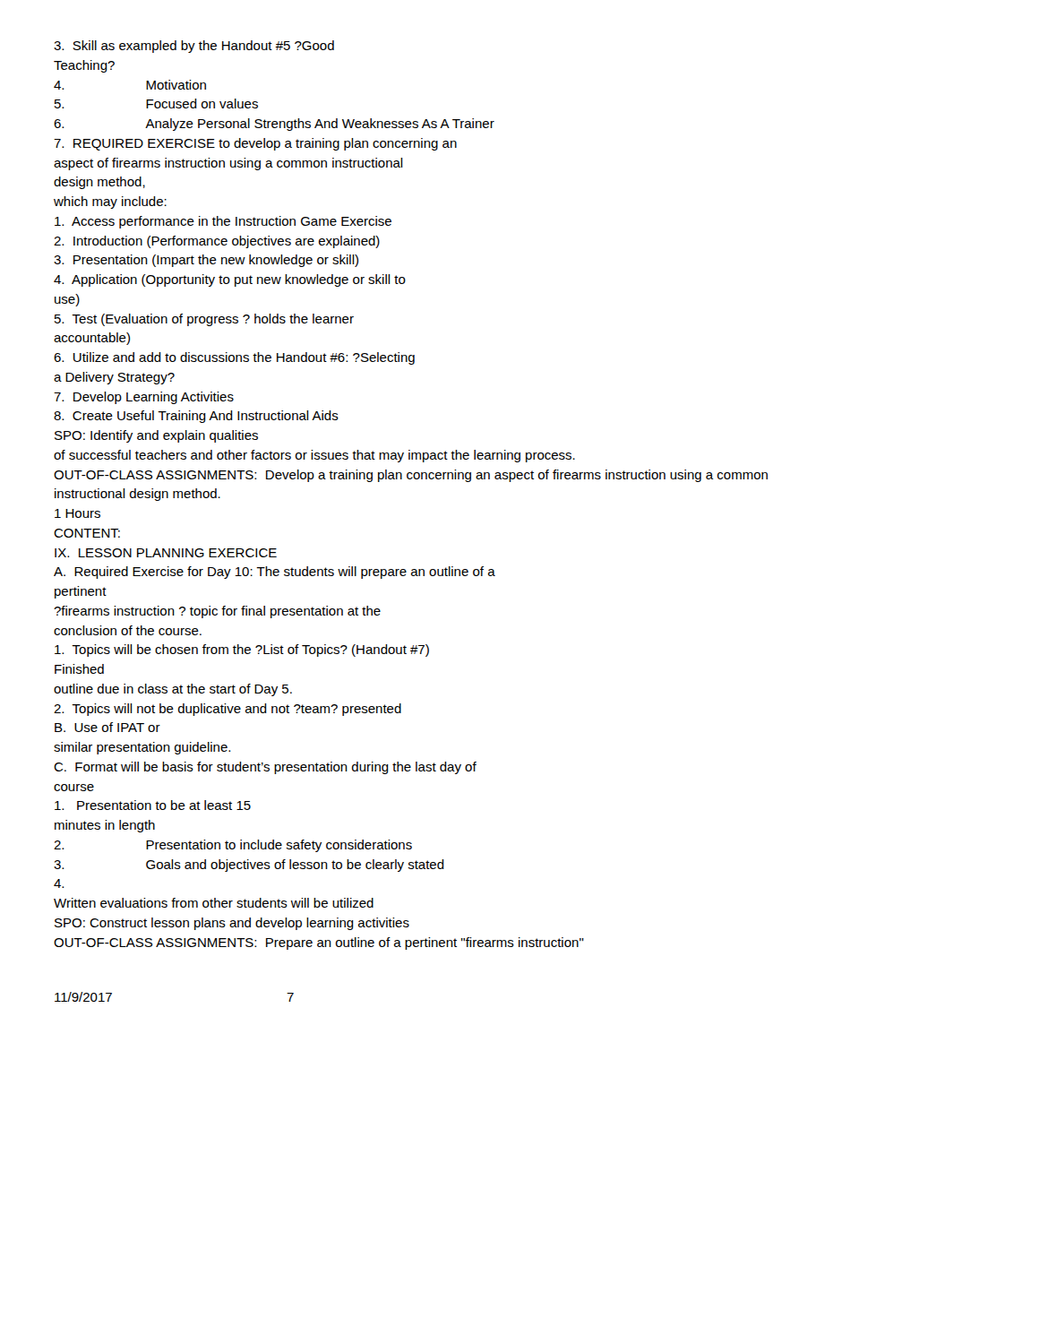3. Skill as exampled by the Handout #5 ?Good
Teaching?
4. Motivation
5. Focused on values
6. Analyze Personal Strengths And Weaknesses As A Trainer
7. REQUIRED EXERCISE to develop a training plan concerning an
aspect of firearms instruction using a common instructional
design method,
which may include:
1. Access performance in the Instruction Game Exercise
2. Introduction (Performance objectives are explained)
3. Presentation (Impart the new knowledge or skill)
4. Application (Opportunity to put new knowledge or skill to
use)
5. Test (Evaluation of progress ? holds the learner
accountable)
6. Utilize and add to discussions the Handout #6: ?Selecting
a Delivery Strategy?
7. Develop Learning Activities
8. Create Useful Training And Instructional Aids
SPO: Identify and explain qualities
of successful teachers and other factors or issues that may impact the learning process.
OUT-OF-CLASS ASSIGNMENTS: Develop a training plan concerning an aspect of firearms instruction using a common
instructional design method.
1 Hours
CONTENT:
IX. LESSON PLANNING EXERCICE
A. Required Exercise for Day 10: The students will prepare an outline of a
pertinent
?firearms instruction ? topic for final presentation at the
conclusion of the course.
1. Topics will be chosen from the ?List of Topics? (Handout #7)
Finished
outline due in class at the start of Day 5.
2. Topics will not be duplicative and not ?team? presented
B. Use of IPAT or
similar presentation guideline.
C. Format will be basis for student’s presentation during the last day of
course
1. Presentation to be at least 15
minutes in length
2. Presentation to include safety considerations
3. Goals and objectives of lesson to be clearly stated
4.
Written evaluations from other students will be utilized
SPO: Construct lesson plans and develop learning activities
OUT-OF-CLASS ASSIGNMENTS: Prepare an outline of a pertinent "firearms instruction"
11/9/2017 7